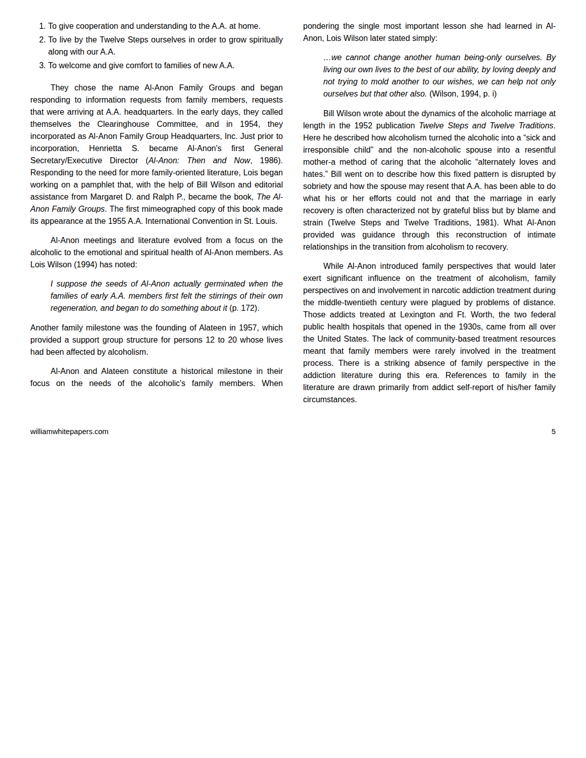To give cooperation and understanding to the A.A. at home.
To live by the Twelve Steps ourselves in order to grow spiritually along with our A.A.
To welcome and give comfort to families of new A.A.
They chose the name Al-Anon Family Groups and began responding to information requests from family members, requests that were arriving at A.A. headquarters. In the early days, they called themselves the Clearinghouse Committee, and in 1954, they incorporated as Al-Anon Family Group Headquarters, Inc. Just prior to incorporation, Henrietta S. became Al-Anon's first General Secretary/Executive Director (Al-Anon: Then and Now, 1986). Responding to the need for more family-oriented literature, Lois began working on a pamphlet that, with the help of Bill Wilson and editorial assistance from Margaret D. and Ralph P., became the book, The Al-Anon Family Groups. The first mimeographed copy of this book made its appearance at the 1955 A.A. International Convention in St. Louis.
Al-Anon meetings and literature evolved from a focus on the alcoholic to the emotional and spiritual health of Al-Anon members. As Lois Wilson (1994) has noted:
I suppose the seeds of Al-Anon actually germinated when the families of early A.A. members first felt the stirrings of their own regeneration, and began to do something about it (p. 172).
Another family milestone was the founding of Alateen in 1957, which provided a support group structure for persons 12 to 20 whose lives had been affected by alcoholism.
Al-Anon and Alateen constitute a historical milestone in their focus on the needs of the alcoholic's family members. When pondering the single most important lesson she had learned in Al-Anon, Lois Wilson later stated simply:
…we cannot change another human being-only ourselves. By living our own lives to the best of our ability, by loving deeply and not trying to mold another to our wishes, we can help not only ourselves but that other also. (Wilson, 1994, p. i)
Bill Wilson wrote about the dynamics of the alcoholic marriage at length in the 1952 publication Twelve Steps and Twelve Traditions. Here he described how alcoholism turned the alcoholic into a “sick and irresponsible child” and the non-alcoholic spouse into a resentful mother-a method of caring that the alcoholic “alternately loves and hates.” Bill went on to describe how this fixed pattern is disrupted by sobriety and how the spouse may resent that A.A. has been able to do what his or her efforts could not and that the marriage in early recovery is often characterized not by grateful bliss but by blame and strain (Twelve Steps and Twelve Traditions, 1981). What Al-Anon provided was guidance through this reconstruction of intimate relationships in the transition from alcoholism to recovery.
While Al-Anon introduced family perspectives that would later exert significant influence on the treatment of alcoholism, family perspectives on and involvement in narcotic addiction treatment during the middle-twentieth century were plagued by problems of distance. Those addicts treated at Lexington and Ft. Worth, the two federal public health hospitals that opened in the 1930s, came from all over the United States. The lack of community-based treatment resources meant that family members were rarely involved in the treatment process. There is a striking absence of family perspective in the addiction literature during this era. References to family in the literature are drawn primarily from addict self-report of his/her family circumstances.
williamwhitepapers.com 5